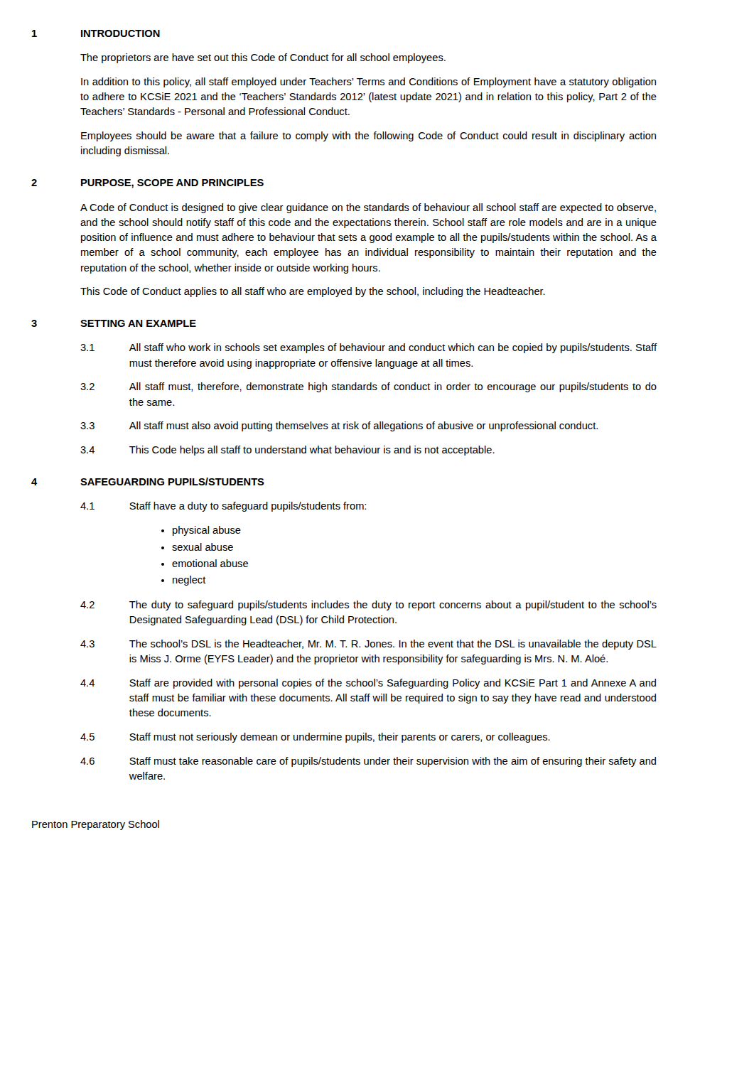1 Introduction
The proprietors are have set out this Code of Conduct for all school employees.
In addition to this policy, all staff employed under Teachers’ Terms and Conditions of Employment have a statutory obligation to adhere to KCSiE 2021 and the ‘Teachers’ Standards 2012’ (latest update 2021) and in relation to this policy, Part 2 of the Teachers’ Standards - Personal and Professional Conduct.
Employees should be aware that a failure to comply with the following Code of Conduct could result in disciplinary action including dismissal.
2 Purpose, Scope and Principles
A Code of Conduct is designed to give clear guidance on the standards of behaviour all school staff are expected to observe, and the school should notify staff of this code and the expectations therein. School staff are role models and are in a unique position of influence and must adhere to behaviour that sets a good example to all the pupils/students within the school. As a member of a school community, each employee has an individual responsibility to maintain their reputation and the reputation of the school, whether inside or outside working hours.
This Code of Conduct applies to all staff who are employed by the school, including the Headteacher.
3 Setting an Example
3.1 All staff who work in schools set examples of behaviour and conduct which can be copied by pupils/students. Staff must therefore avoid using inappropriate or offensive language at all times.
3.2 All staff must, therefore, demonstrate high standards of conduct in order to encourage our pupils/students to do the same.
3.3 All staff must also avoid putting themselves at risk of allegations of abusive or unprofessional conduct.
3.4 This Code helps all staff to understand what behaviour is and is not acceptable.
4 Safeguarding Pupils/Students
4.1 Staff have a duty to safeguard pupils/students from:
physical abuse
sexual abuse
emotional abuse
neglect
4.2 The duty to safeguard pupils/students includes the duty to report concerns about a pupil/student to the school’s Designated Safeguarding Lead (DSL) for Child Protection.
4.3 The school’s DSL is the Headteacher, Mr. M. T. R. Jones. In the event that the DSL is unavailable the deputy DSL is Miss J. Orme (EYFS Leader) and the proprietor with responsibility for safeguarding is Mrs. N. M. Aloé.
4.4 Staff are provided with personal copies of the school’s Safeguarding Policy and KCSiE Part 1 and Annexe A and staff must be familiar with these documents. All staff will be required to sign to say they have read and understood these documents.
4.5 Staff must not seriously demean or undermine pupils, their parents or carers, or colleagues.
4.6 Staff must take reasonable care of pupils/students under their supervision with the aim of ensuring their safety and welfare.
Prenton Preparatory School